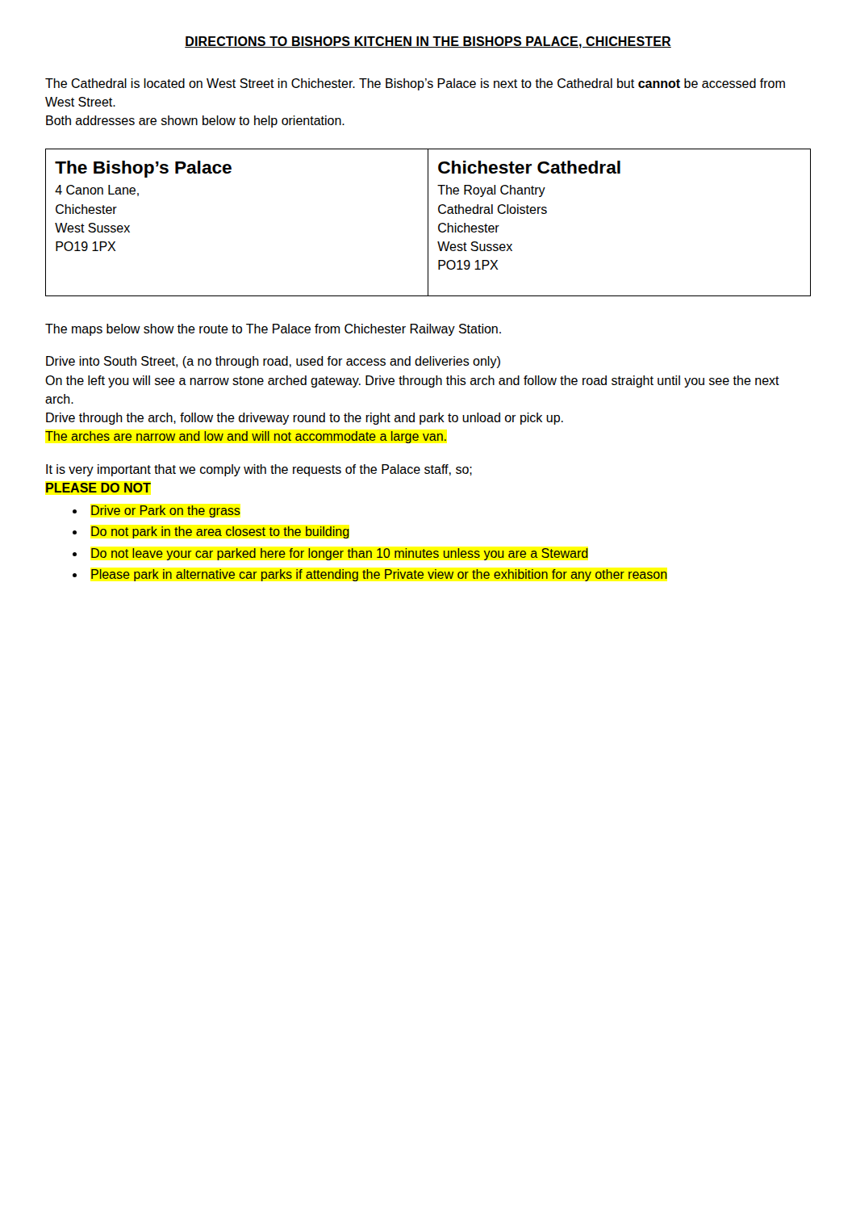DIRECTIONS TO BISHOPS KITCHEN IN THE BISHOPS PALACE, CHICHESTER
The Cathedral is located on West Street in Chichester. The Bishop’s Palace is next to the Cathedral but cannot be accessed from West Street.
Both addresses are shown below to help orientation.
| The Bishop’s Palace 4 Canon Lane, Chichester West Sussex PO19 1PX | Chichester Cathedral The Royal Chantry Cathedral Cloisters Chichester West Sussex PO19 1PX |
The maps below show the route to The Palace from Chichester Railway Station.
Drive into South Street, (a no through road, used for access and deliveries only)
On the left you will see a narrow stone arched gateway. Drive through this arch and follow the road straight until you see the next arch.
Drive through the arch, follow the driveway round to the right and park to unload or pick up.
The arches are narrow and low and will not accommodate a large van.
It is very important that we comply with the requests of the Palace staff, so;
PLEASE DO NOT
Drive or Park on the grass
Do not park in the area closest to the building
Do not leave your car parked here for longer than 10 minutes unless you are a Steward
Please park in alternative car parks if attending the Private view or the exhibition for any other reason